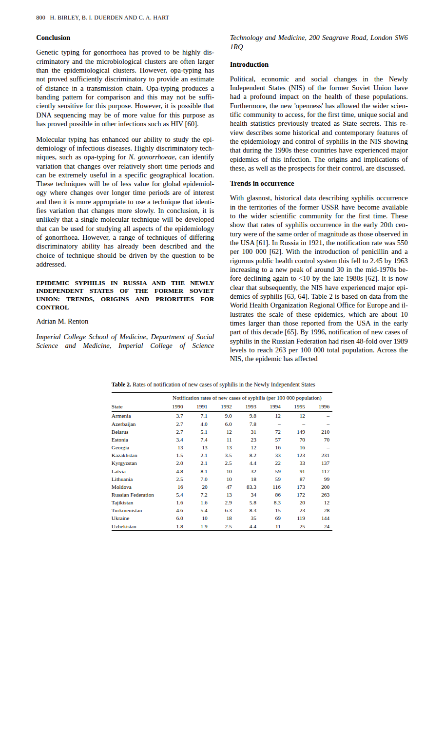800 H. BIRLEY, B. I. DUERDEN AND C. A. HART
Conclusion
Genetic typing for gonorrhoea has proved to be highly discriminatory and the microbiological clusters are often larger than the epidemiological clusters. However, opa-typing has not proved sufficiently discriminatory to provide an estimate of distance in a transmission chain. Opa-typing produces a banding pattern for comparison and this may not be sufficiently sensitive for this purpose. However, it is possible that DNA sequencing may be of more value for this purpose as has proved possible in other infections such as HIV [60].
Molecular typing has enhanced our ability to study the epidemiology of infectious diseases. Highly discriminatory techniques, such as opa-typing for N. gonorrhoeae, can identify variation that changes over relatively short time periods and can be extremely useful in a specific geographical location. These techniques will be of less value for global epidemiology where changes over longer time periods are of interest and then it is more appropriate to use a technique that identifies variation that changes more slowly. In conclusion, it is unlikely that a single molecular technique will be developed that can be used for studying all aspects of the epidemiology of gonorrhoea. However, a range of techniques of differing discriminatory ability has already been described and the choice of technique should be driven by the question to be addressed.
Epidemic syphilis in Russia and the Newly Independent States of the former Soviet Union: trends, origins and priorities for control
Adrian M. Renton
Imperial College School of Medicine, Department of Social Science and Medicine, Imperial College of Science Technology and Medicine, 200 Seagrave Road, London SW6 1RQ
Introduction
Political, economic and social changes in the Newly Independent States (NIS) of the former Soviet Union have had a profound impact on the health of these populations. Furthermore, the new 'openness' has allowed the wider scientific community to access, for the first time, unique social and health statistics previously treated as State secrets. This review describes some historical and contemporary features of the epidemiology and control of syphilis in the NIS showing that during the 1990s these countries have experienced major epidemics of this infection. The origins and implications of these, as well as the prospects for their control, are discussed.
Trends in occurrence
With glasnost, historical data describing syphilis occurrence in the territories of the former USSR have become available to the wider scientific community for the first time. These show that rates of syphilis occurrence in the early 20th century were of the same order of magnitude as those observed in the USA [61]. In Russia in 1921, the notification rate was 550 per 100 000 [62]. With the introduction of penicillin and a rigorous public health control system this fell to 2.45 by 1963 increasing to a new peak of around 30 in the mid-1970s before declining again to <10 by the late 1980s [62]. It is now clear that subsequently, the NIS have experienced major epidemics of syphilis [63, 64]. Table 2 is based on data from the World Health Organization Regional Office for Europe and illustrates the scale of these epidemics, which are about 10 times larger than those reported from the USA in the early part of this decade [65]. By 1996, notification of new cases of syphilis in the Russian Federation had risen 48-fold over 1989 levels to reach 263 per 100 000 total population. Across the NIS, the epidemic has affected
Table 2. Rates of notification of new cases of syphilis in the Newly Independent States
| | Notification rates of new cases of syphilis (per 100 000 population) |
| --- | --- |
| State | 1990 | 1991 | 1992 | 1993 | 1994 | 1995 | 1996 |
| Armenia | 3.7 | 7.1 | 9.0 | 9.8 | 12 | 12 | – |
| Azerbaijan | 2.7 | 4.0 | 6.0 | 7.8 | – | – | – |
| Belarus | 2.7 | 5.1 | 12 | 31 | 72 | 149 | 210 |
| Estonia | 3.4 | 7.4 | 11 | 23 | 57 | 70 | 70 |
| Georgia | 13 | 13 | 13 | 12 | 16 | 16 | – |
| Kazakhstan | 1.5 | 2.1 | 3.5 | 8.2 | 33 | 123 | 231 |
| Kyrgyzstan | 2.0 | 2.1 | 2.5 | 4.4 | 22 | 33 | 137 |
| Latvia | 4.8 | 8.1 | 10 | 32 | 59 | 91 | 117 |
| Lithuania | 2.5 | 7.0 | 10 | 18 | 59 | 87 | 99 |
| Moldova | 16 | 20 | 47 | 83.3 | 116 | 173 | 200 |
| Russian Federation | 5.4 | 7.2 | 13 | 34 | 86 | 172 | 263 |
| Tajikistan | 1.6 | 1.6 | 2.9 | 5.8 | 8.3 | 20 | 12 |
| Turkmenistan | 4.6 | 5.4 | 6.3 | 8.3 | 15 | 23 | 28 |
| Ukraine | 6.0 | 10 | 18 | 35 | 69 | 119 | 144 |
| Uzbekistan | 1.8 | 1.9 | 2.5 | 4.4 | 11 | 25 | 24 |